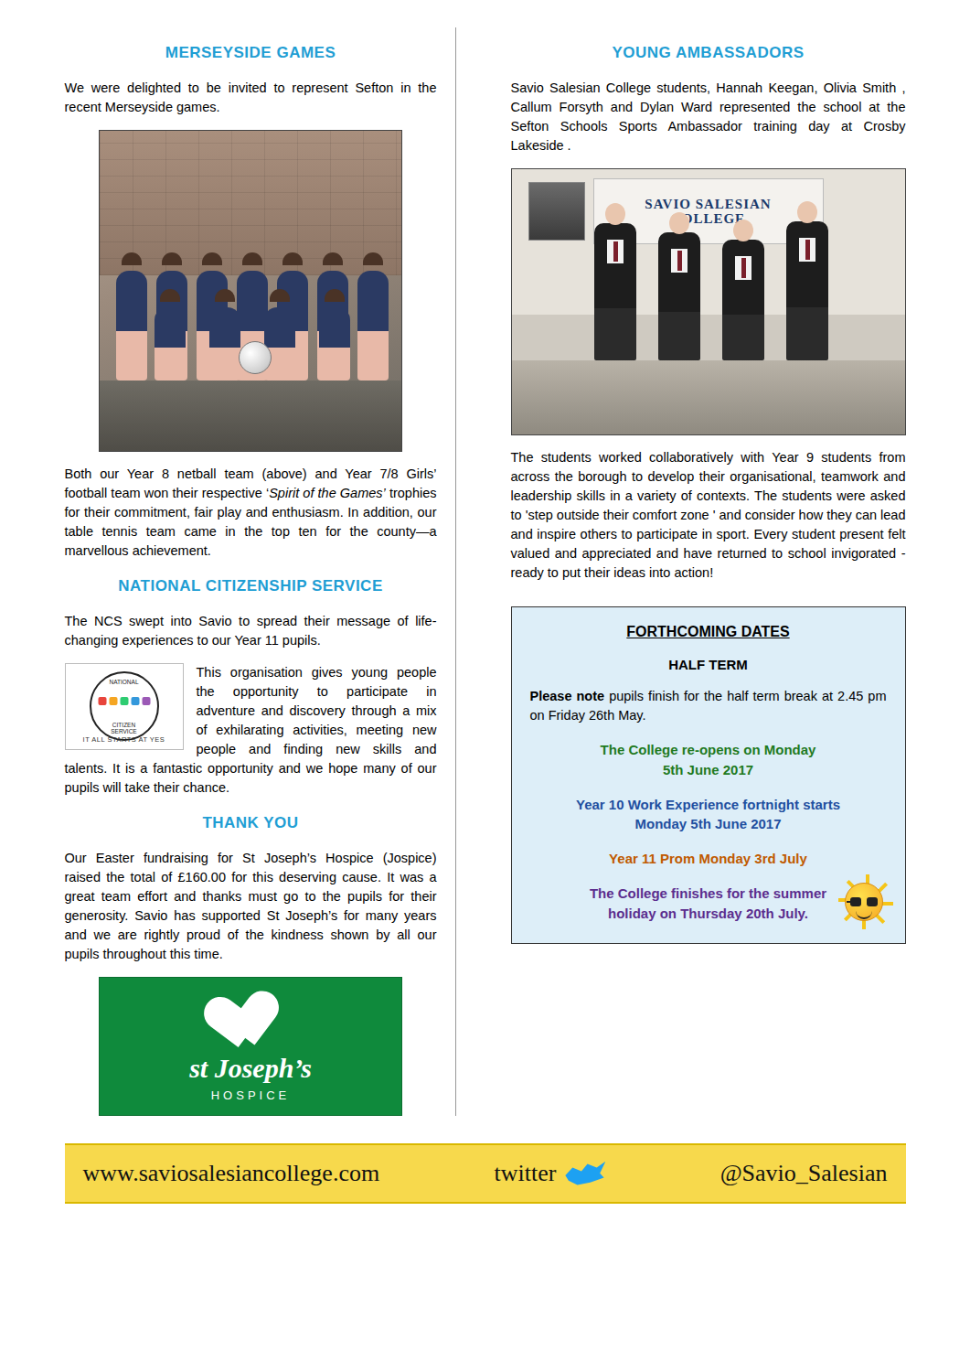Merseyside Games
We were delighted to be invited to represent Sefton in the recent Merseyside games.
Both our Year 8 netball team (above) and Year 7/8 Girls’ football team won their respective ‘Spirit of the Games’ trophies for their commitment, fair play and enthusiasm. In addition, our table tennis team came in the top ten for the county—a marvellous achievement.
National Citizenship Service
The NCS swept into Savio to spread their message of life-changing experiences to our Year 11 pupils.
NATIONAL CITIZEN SERVICE
IT ALL STARTS AT YES
This organisation gives young people the opportunity to participate in adventure and discovery through a mix of exhilarating activities, meeting new people and finding new skills and talents. It is a fantastic opportunity and we hope many of our pupils will take their chance.
Thank You
Our Easter fundraising for St Joseph’s Hospice (Jospice) raised the total of £160.00 for this deserving cause. It was a great team effort and thanks must go to the pupils for their generosity. Savio has supported St Joseph’s for many years and we are rightly proud of the kindness shown by all our pupils throughout this time.
st Joseph’s
HOSPICE
Young Ambassadors
Savio Salesian College students, Hannah Keegan, Olivia Smith , Callum Forsyth and Dylan Ward represented the school at the Sefton Schools Sports Ambassador training day at Crosby Lakeside .
SAVIO SALESIAN
COLLEGE
The students worked collaboratively with Year 9 students from across the borough to develop their organisational, teamwork and leadership skills in a variety of contexts. The students were asked to 'step outside their comfort zone ' and consider how they can lead and inspire others to participate in sport. Every student present felt valued and appreciated and have returned to school invigorated - ready to put their ideas into action!
FORTHCOMING DATES
HALF TERM
Please note pupils finish for the half term break at 2.45 pm on Friday 26th May.
The College re-opens on Monday
5th June 2017
Year 10 Work Experience fortnight starts
Monday 5th June 2017
Year 11 Prom Monday 3rd July
The College finishes for the summer
holiday on Thursday 20th July.
www.saviosalesiancollege.com
twitter
@Savio_Salesian